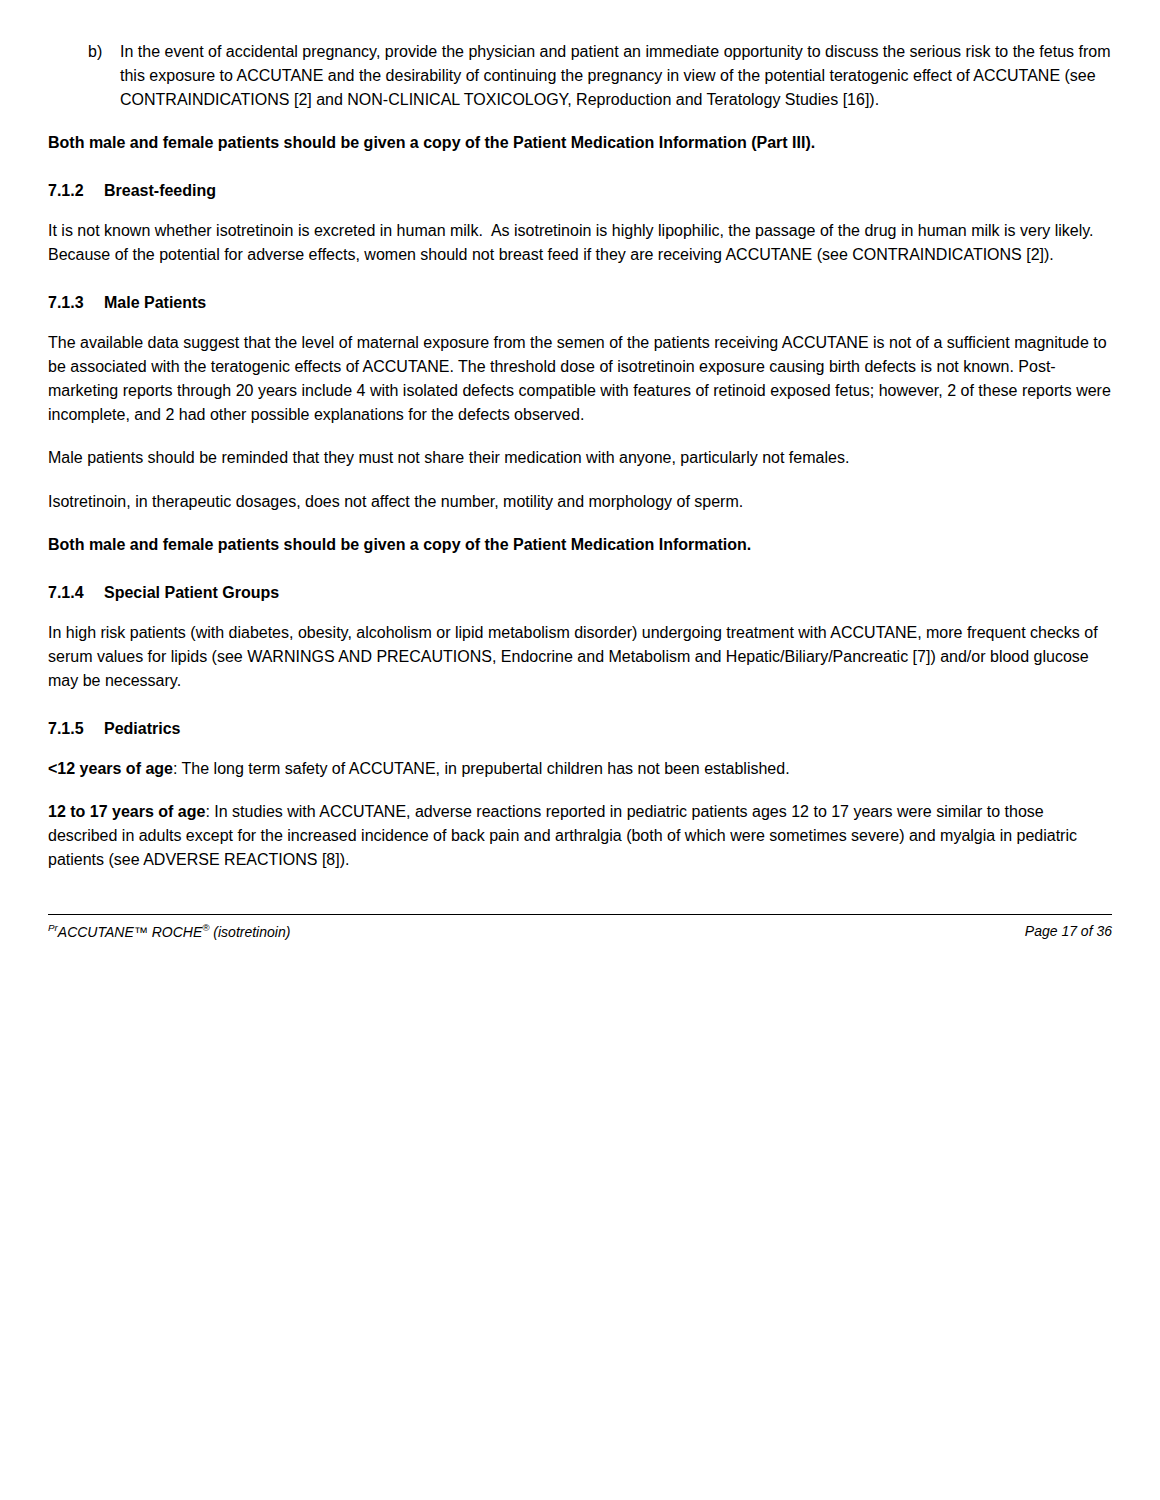b)
In the event of accidental pregnancy, provide the physician and patient an immediate opportunity to discuss the serious risk to the fetus from this exposure to ACCUTANE and the desirability of continuing the pregnancy in view of the potential teratogenic effect of ACCUTANE (see CONTRAINDICATIONS [2] and NON-CLINICAL TOXICOLOGY, Reproduction and Teratology Studies [16]).
Both male and female patients should be given a copy of the Patient Medication Information (Part III).
7.1.2 Breast-feeding
It is not known whether isotretinoin is excreted in human milk. As isotretinoin is highly lipophilic, the passage of the drug in human milk is very likely. Because of the potential for adverse effects, women should not breast feed if they are receiving ACCUTANE (see CONTRAINDICATIONS [2]).
7.1.3 Male Patients
The available data suggest that the level of maternal exposure from the semen of the patients receiving ACCUTANE is not of a sufficient magnitude to be associated with the teratogenic effects of ACCUTANE. The threshold dose of isotretinoin exposure causing birth defects is not known. Post-marketing reports through 20 years include 4 with isolated defects compatible with features of retinoid exposed fetus; however, 2 of these reports were incomplete, and 2 had other possible explanations for the defects observed.
Male patients should be reminded that they must not share their medication with anyone, particularly not females.
Isotretinoin, in therapeutic dosages, does not affect the number, motility and morphology of sperm.
Both male and female patients should be given a copy of the Patient Medication Information.
7.1.4 Special Patient Groups
In high risk patients (with diabetes, obesity, alcoholism or lipid metabolism disorder) undergoing treatment with ACCUTANE, more frequent checks of serum values for lipids (see WARNINGS AND PRECAUTIONS, Endocrine and Metabolism and Hepatic/Biliary/Pancreatic [7]) and/or blood glucose may be necessary.
7.1.5 Pediatrics
<12 years of age: The long term safety of ACCUTANE, in prepubertal children has not been established.
12 to 17 years of age: In studies with ACCUTANE, adverse reactions reported in pediatric patients ages 12 to 17 years were similar to those described in adults except for the increased incidence of back pain and arthralgia (both of which were sometimes severe) and myalgia in pediatric patients (see ADVERSE REACTIONS [8]).
Pr ACCUTANE™ ROCHE® (isotretinoin)
Page 17 of 36